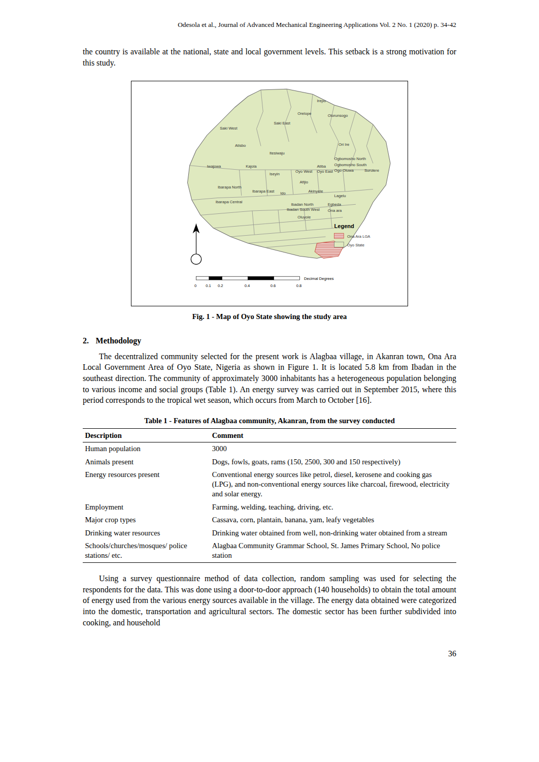Odesola et al., Journal of Advanced Mechanical Engineering Applications Vol. 2 No. 1 (2020) p. 34-42
the country is available at the national, state and local government levels. This setback is a strong motivation for this study.
Irepo Orelope Olorunsogo Saki East Saki West Atisbo Ori Ire Itesiwaju Ogbomosho North Ogbomosho South Iwajowa Kajola Atiba Ogo Oluwa Surulere Iseyin Oyo West Oyo East Afijio Ibarapa North Ibarapa East Ido Akinyele Lagelu Ibarapa Central Ibadan North Egbeda Ibadan South West Ona ara Oluyole Legend Ona Ara LGA Oyo State 0 0.1 0.2 0.4 0.6 0.8 Decimal Degrees
Fig. 1 - Map of Oyo State showing the study area
2. Methodology
The decentralized community selected for the present work is Alagbaa village, in Akanran town, Ona Ara Local Government Area of Oyo State, Nigeria as shown in Figure 1. It is located 5.8 km from Ibadan in the southeast direction. The community of approximately 3000 inhabitants has a heterogeneous population belonging to various income and social groups (Table 1). An energy survey was carried out in September 2015, where this period corresponds to the tropical wet season, which occurs from March to October [16].
Table 1 - Features of Alagbaa community, Akanran, from the survey conducted
| Description | Comment |
| --- | --- |
| Human population | 3000 |
| Animals present | Dogs, fowls, goats, rams (150, 2500, 300 and 150 respectively) |
| Energy resources present | Conventional energy sources like petrol, diesel, kerosene and cooking gas (LPG), and non-conventional energy sources like charcoal, firewood, electricity and solar energy. |
| Employment | Farming, welding, teaching, driving, etc. |
| Major crop types | Cassava, corn, plantain, banana, yam, leafy vegetables |
| Drinking water resources | Drinking water obtained from well, non-drinking water obtained from a stream |
| Schools/churches/mosques/ police stations/ etc. | Alagbaa Community Grammar School, St. James Primary School, No police station |
Using a survey questionnaire method of data collection, random sampling was used for selecting the respondents for the data. This was done using a door-to-door approach (140 households) to obtain the total amount of energy used from the various energy sources available in the village. The energy data obtained were categorized into the domestic, transportation and agricultural sectors. The domestic sector has been further subdivided into cooking, and household
36